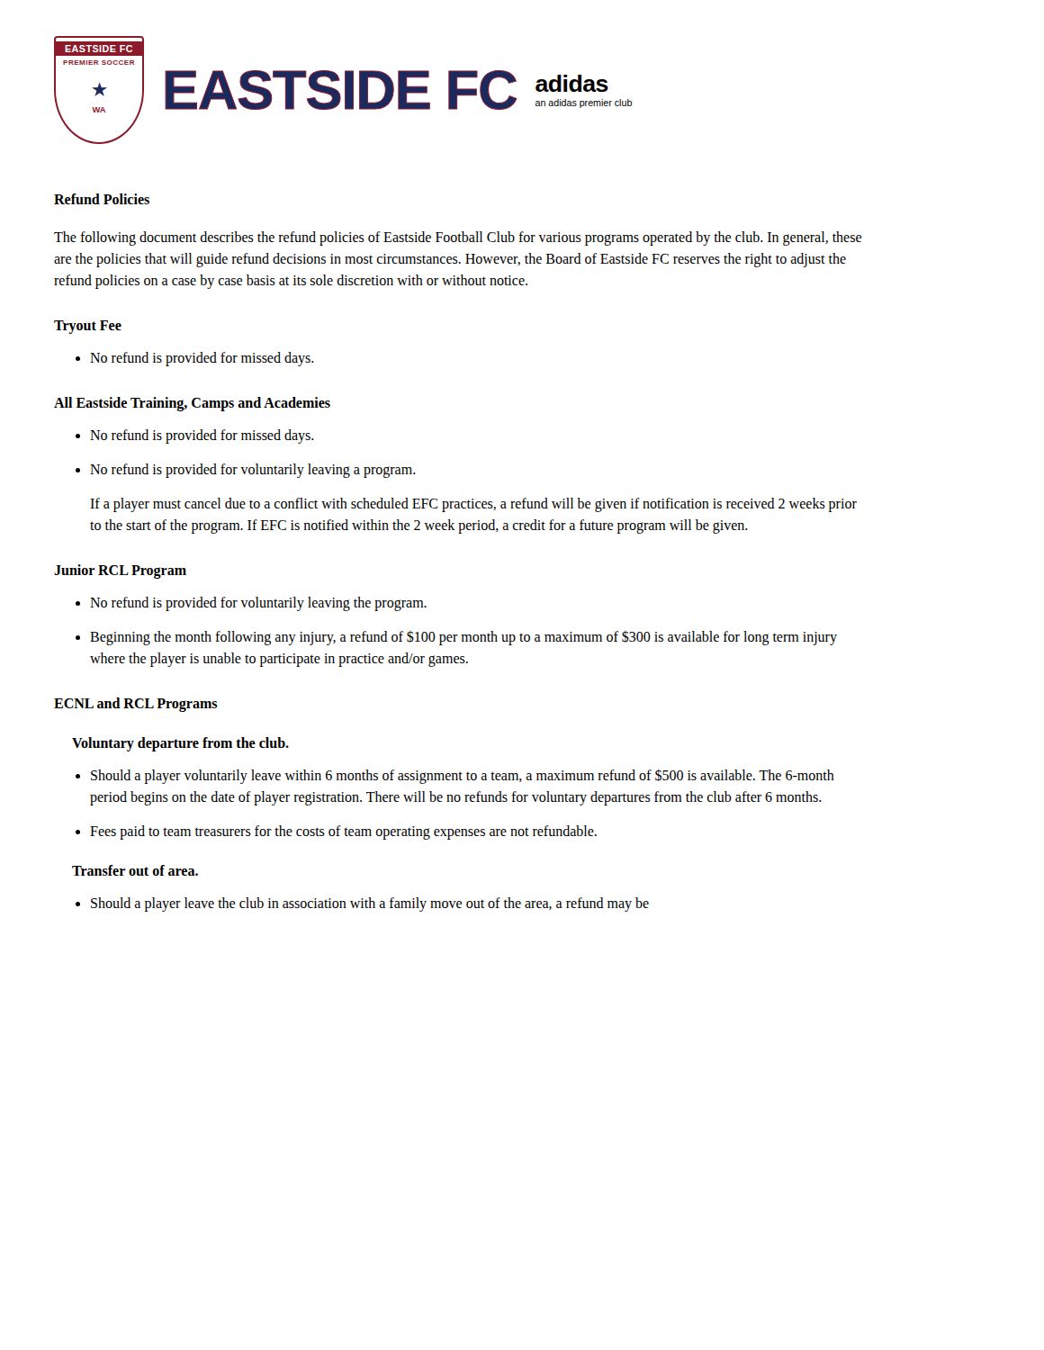EASTSIDE FC
PREMIER SOCCER
★
WA
EASTSIDE FC
adidas
an adidas premier club
Refund Policies
The following document describes the refund policies of Eastside Football Club for various programs operated by the club. In general, these are the policies that will guide refund decisions in most circumstances. However, the Board of Eastside FC reserves the right to adjust the refund policies on a case by case basis at its sole discretion with or without notice.
Tryout Fee
No refund is provided for missed days.
All Eastside Training, Camps and Academies
No refund is provided for missed days.
No refund is provided for voluntarily leaving a program.
If a player must cancel due to a conflict with scheduled EFC practices, a refund will be given if notification is received 2 weeks prior to the start of the program. If EFC is notified within the 2 week period, a credit for a future program will be given.
Junior RCL Program
No refund is provided for voluntarily leaving the program.
Beginning the month following any injury, a refund of $100 per month up to a maximum of $300 is available for long term injury where the player is unable to participate in practice and/or games.
ECNL and RCL Programs
Voluntary departure from the club.
Should a player voluntarily leave within 6 months of assignment to a team, a maximum refund of $500 is available. The 6-month period begins on the date of player registration. There will be no refunds for voluntary departures from the club after 6 months.
Fees paid to team treasurers for the costs of team operating expenses are not refundable.
Transfer out of area.
Should a player leave the club in association with a family move out of the area, a refund may be